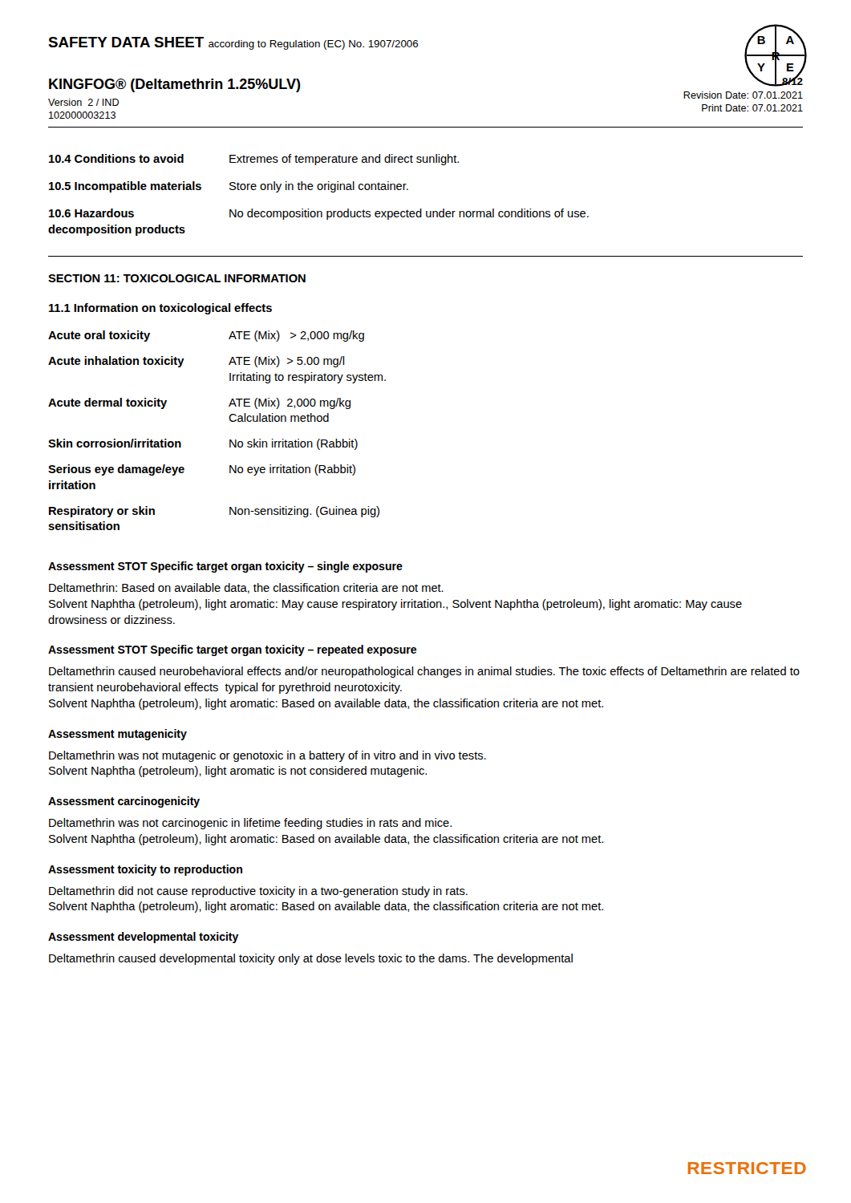B A Y E R
SAFETY DATA SHEET according to Regulation (EC) No. 1907/2006
KINGFOG® (Deltamethrin 1.25%ULV)
Version 2 / IND
102000003213
8/12
Revision Date: 07.01.2021
Print Date: 07.01.2021
10.4 Conditions to avoid
Extremes of temperature and direct sunlight.
10.5 Incompatible materials
Store only in the original container.
10.6 Hazardous decomposition products
No decomposition products expected under normal conditions of use.
SECTION 11: TOXICOLOGICAL INFORMATION
11.1 Information on toxicological effects
| Acute oral toxicity | ATE (Mix) > 2,000 mg/kg |
| Acute inhalation toxicity | ATE (Mix) > 5.00 mg/l Irritating to respiratory system. |
| Acute dermal toxicity | ATE (Mix) 2,000 mg/kg Calculation method |
| Skin corrosion/irritation | No skin irritation (Rabbit) |
| Serious eye damage/eye irritation | No eye irritation (Rabbit) |
| Respiratory or skin sensitisation | Non-sensitizing. (Guinea pig) |
Assessment STOT Specific target organ toxicity – single exposure
Deltamethrin: Based on available data, the classification criteria are not met.
Solvent Naphtha (petroleum), light aromatic: May cause respiratory irritation., Solvent Naphtha (petroleum), light aromatic: May cause drowsiness or dizziness.
Assessment STOT Specific target organ toxicity – repeated exposure
Deltamethrin caused neurobehavioral effects and/or neuropathological changes in animal studies. The toxic effects of Deltamethrin are related to transient neurobehavioral effects typical for pyrethroid neurotoxicity.
Solvent Naphtha (petroleum), light aromatic: Based on available data, the classification criteria are not met.
Assessment mutagenicity
Deltamethrin was not mutagenic or genotoxic in a battery of in vitro and in vivo tests.
Solvent Naphtha (petroleum), light aromatic is not considered mutagenic.
Assessment carcinogenicity
Deltamethrin was not carcinogenic in lifetime feeding studies in rats and mice.
Solvent Naphtha (petroleum), light aromatic: Based on available data, the classification criteria are not met.
Assessment toxicity to reproduction
Deltamethrin did not cause reproductive toxicity in a two-generation study in rats.
Solvent Naphtha (petroleum), light aromatic: Based on available data, the classification criteria are not met.
Assessment developmental toxicity
Deltamethrin caused developmental toxicity only at dose levels toxic to the dams. The developmental
RESTRICTED